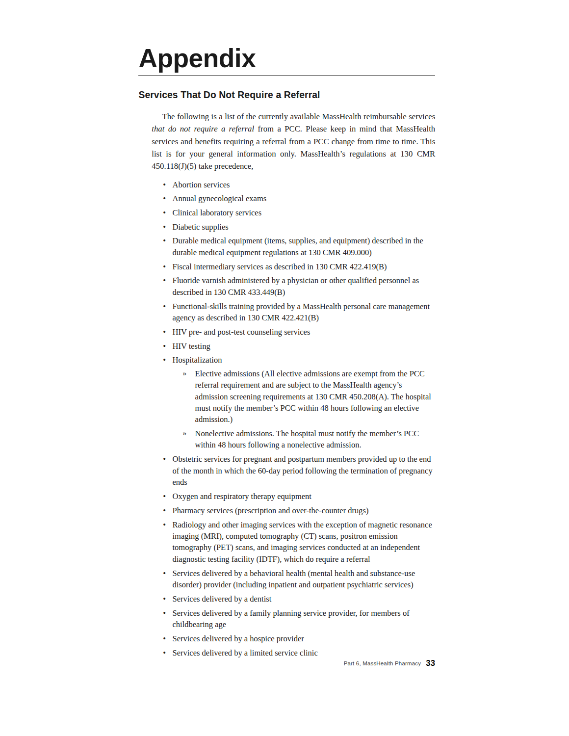Appendix
Services That Do Not Require a Referral
The following is a list of the currently available MassHealth reimbursable services that do not require a referral from a PCC. Please keep in mind that MassHealth services and benefits requiring a referral from a PCC change from time to time. This list is for your general information only. MassHealth’s regulations at 130 CMR 450.118(J)(5) take precedence,
Abortion services
Annual gynecological exams
Clinical laboratory services
Diabetic supplies
Durable medical equipment (items, supplies, and equipment) described in the durable medical equipment regulations at 130 CMR 409.000)
Fiscal intermediary services as described in 130 CMR 422.419(B)
Fluoride varnish administered by a physician or other qualified personnel as described in 130 CMR 433.449(B)
Functional-skills training provided by a MassHealth personal care management agency as described in 130 CMR 422.421(B)
HIV pre- and post-test counseling services
HIV testing
Hospitalization
Elective admissions (All elective admissions are exempt from the PCC referral requirement and are subject to the MassHealth agency’s admission screening requirements at 130 CMR 450.208(A). The hospital must notify the member’s PCC within 48 hours following an elective admission.)
Nonelective admissions. The hospital must notify the member’s PCC within 48 hours following a nonelective admission.
Obstetric services for pregnant and postpartum members provided up to the end of the month in which the 60-day period following the termination of pregnancy ends
Oxygen and respiratory therapy equipment
Pharmacy services (prescription and over-the-counter drugs)
Radiology and other imaging services with the exception of magnetic resonance imaging (MRI), computed tomography (CT) scans, positron emission tomography (PET) scans, and imaging services conducted at an independent diagnostic testing facility (IDTF), which do require a referral
Services delivered by a behavioral health (mental health and substance-use disorder) provider (including inpatient and outpatient psychiatric services)
Services delivered by a dentist
Services delivered by a family planning service provider, for members of childbearing age
Services delivered by a hospice provider
Services delivered by a limited service clinic
Part 6, MassHealth Pharmacy 33